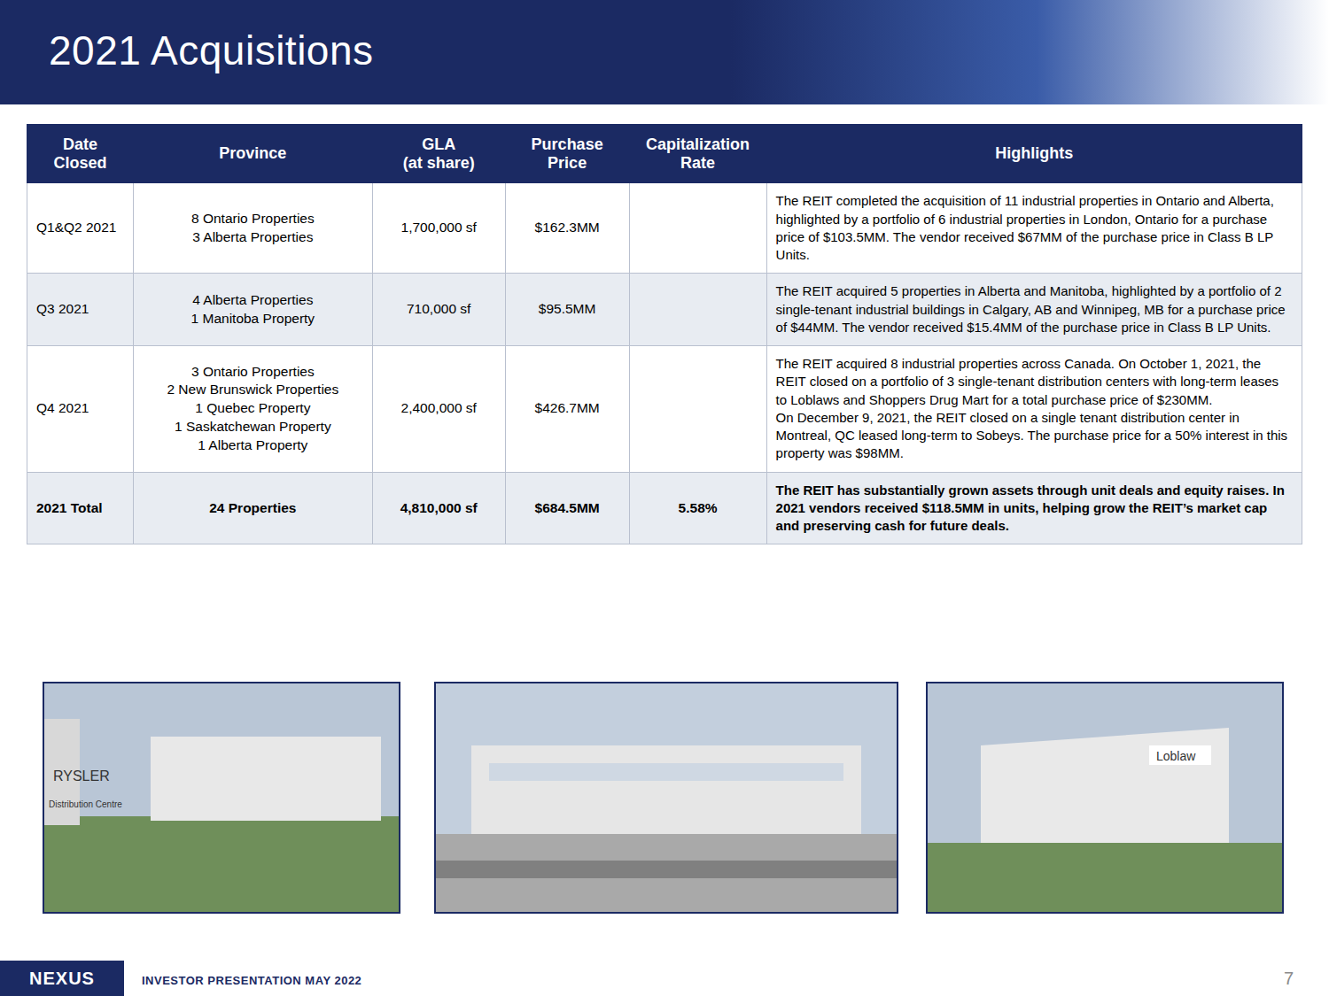2021 Acquisitions
| Date Closed | Province | GLA (at share) | Purchase Price | Capitalization Rate | Highlights |
| --- | --- | --- | --- | --- | --- |
| Q1&Q2 2021 | 8 Ontario Properties 3 Alberta Properties | 1,700,000 sf | $162.3MM | | The REIT completed the acquisition of 11 industrial properties in Ontario and Alberta, highlighted by a portfolio of 6 industrial properties in London, Ontario for a purchase price of $103.5MM. The vendor received $67MM of the purchase price in Class B LP Units. |
| Q3 2021 | 4 Alberta Properties 1 Manitoba Property | 710,000 sf | $95.5MM | | The REIT acquired 5 properties in Alberta and Manitoba, highlighted by a portfolio of 2 single-tenant industrial buildings in Calgary, AB and Winnipeg, MB for a purchase price of $44MM. The vendor received $15.4MM of the purchase price in Class B LP Units. |
| Q4 2021 | 3 Ontario Properties 2 New Brunswick Properties 1 Quebec Property 1 Saskatchewan Property 1 Alberta Property | 2,400,000 sf | $426.7MM | | The REIT acquired 8 industrial properties across Canada. On October 1, 2021, the REIT closed on a portfolio of 3 single-tenant distribution centers with long-term leases to Loblaws and Shoppers Drug Mart for a total purchase price of $230MM. On December 9, 2021, the REIT closed on a single tenant distribution center in Montreal, QC leased long-term to Sobeys. The purchase price for a 50% interest in this property was $98MM. |
| 2021 Total | 24 Properties | 4,810,000 sf | $684.5MM | 5.58% | The REIT has substantially grown assets through unit deals and equity raises. In 2021 vendors received $118.5MM in units, helping grow the REIT’s market cap and preserving cash for future deals. |
NEXUS
INVESTOR PRESENTATION MAY 2022
7